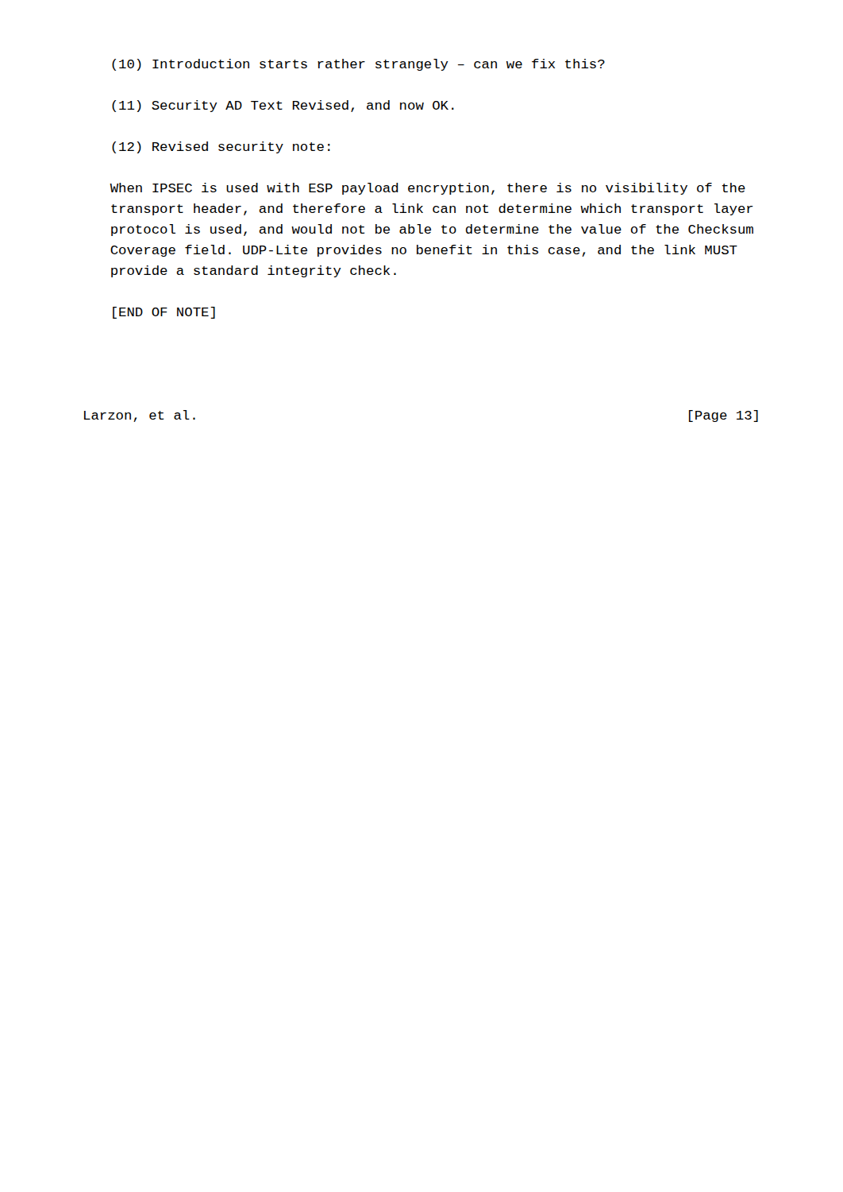(10) Introduction starts rather strangely – can we fix this?
(11) Security AD Text Revised, and now OK.
(12) Revised security note:
When IPSEC is used with ESP payload encryption, there is no visibility of the transport header, and therefore a link can not determine which transport layer protocol is used, and would not be able to determine the value of the Checksum Coverage field. UDP-Lite provides no benefit in this case, and the link MUST provide a standard integrity check.
[END OF NOTE]
Larzon, et al. [Page 13]